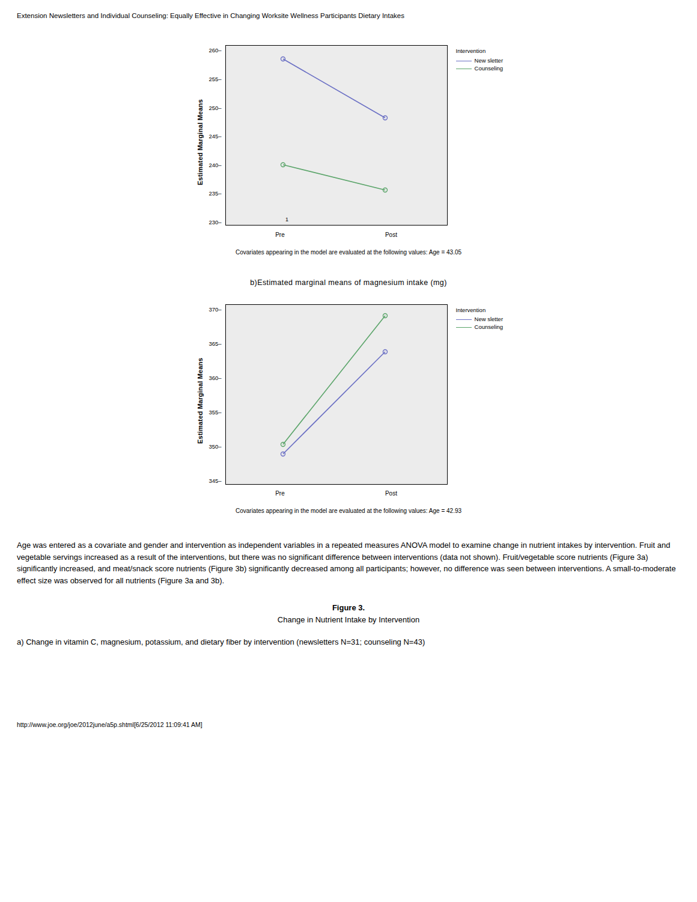Extension Newsletters and Individual Counseling: Equally Effective in Changing Worksite Wellness Participants Dietary Intakes
Estimated Marginal Means
260– 255– 250– 245– 240– 235– 230–
1
Pre Post
Intervention
New sletter
Counseling
Covariates appearing in the model are evaluated at the following values: Age = 43.05
b)Estimated marginal means of magnesium intake (mg)
Estimated Marginal Means
370– 365– 360– 355– 350– 345–
Pre Post
Intervention
New sletter
Counseling
Covariates appearing in the model are evaluated at the following values: Age = 42.93
Age was entered as a covariate and gender and intervention as independent variables in a repeated measures ANOVA model to examine change in nutrient intakes by intervention. Fruit and vegetable servings increased as a result of the interventions, but there was no significant difference between interventions (data not shown). Fruit/vegetable score nutrients (Figure 3a) significantly increased, and meat/snack score nutrients (Figure 3b) significantly decreased among all participants; however, no difference was seen between interventions. A small-to-moderate effect size was observed for all nutrients (Figure 3a and 3b).
Figure 3.
Change in Nutrient Intake by Intervention
a) Change in vitamin C, magnesium, potassium, and dietary fiber by intervention (newsletters N=31; counseling N=43)
http://www.joe.org/joe/2012june/a5p.shtml[6/25/2012 11:09:41 AM]